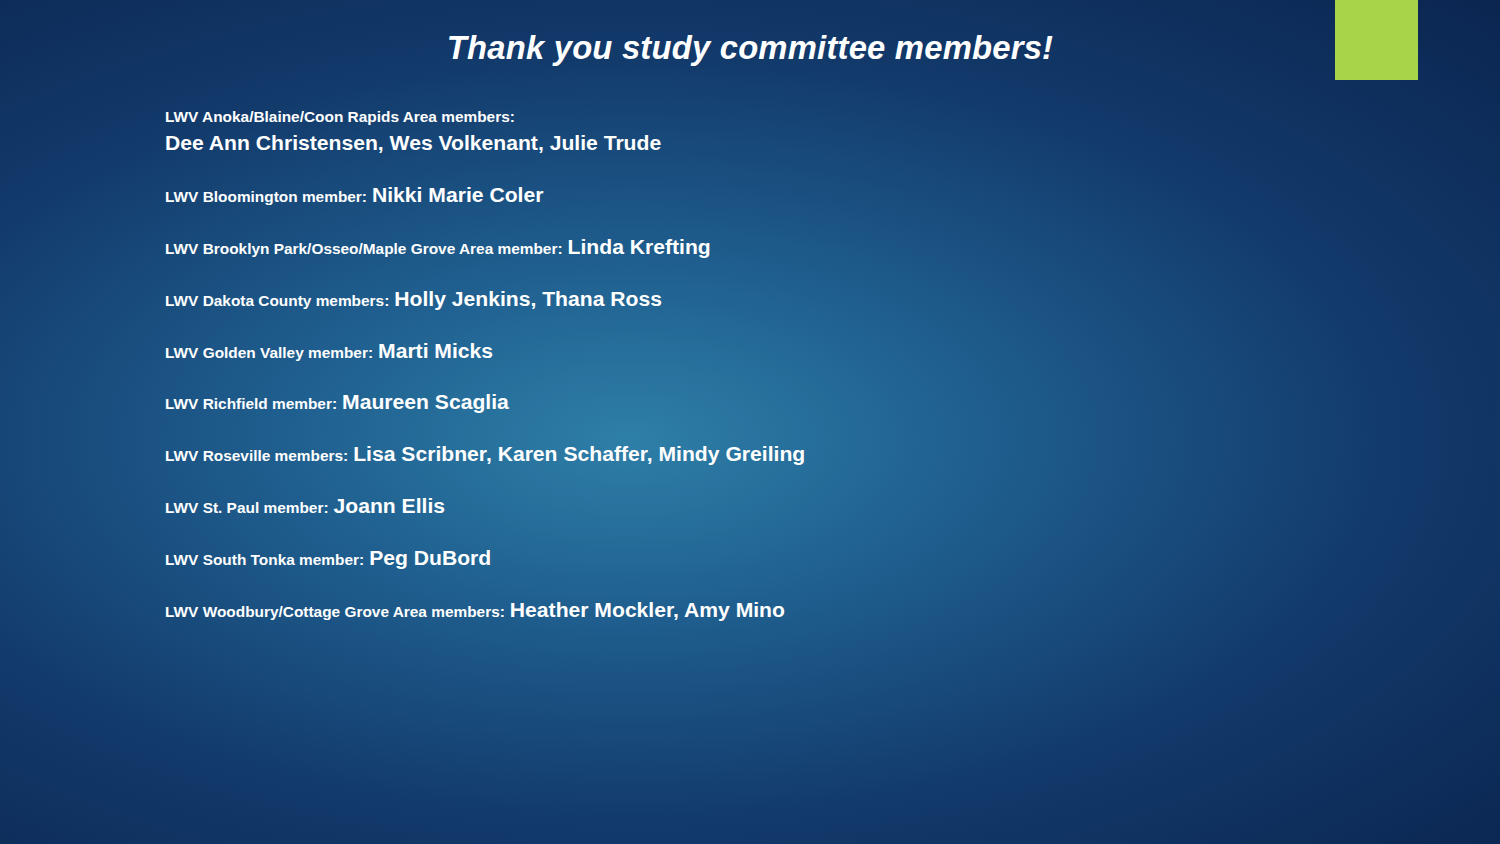Thank you study committee members!
LWV Anoka/Blaine/Coon Rapids Area members: Dee Ann Christensen, Wes Volkenant, Julie Trude
LWV Bloomington member: Nikki Marie Coler
LWV Brooklyn Park/Osseo/Maple Grove Area member: Linda Krefting
LWV Dakota County members: Holly Jenkins, Thana Ross
LWV Golden Valley member: Marti Micks
LWV Richfield member: Maureen Scaglia
LWV Roseville members: Lisa Scribner, Karen Schaffer, Mindy Greiling
LWV St. Paul member: Joann Ellis
LWV South Tonka member: Peg DuBord
LWV Woodbury/Cottage Grove Area members: Heather Mockler, Amy Mino